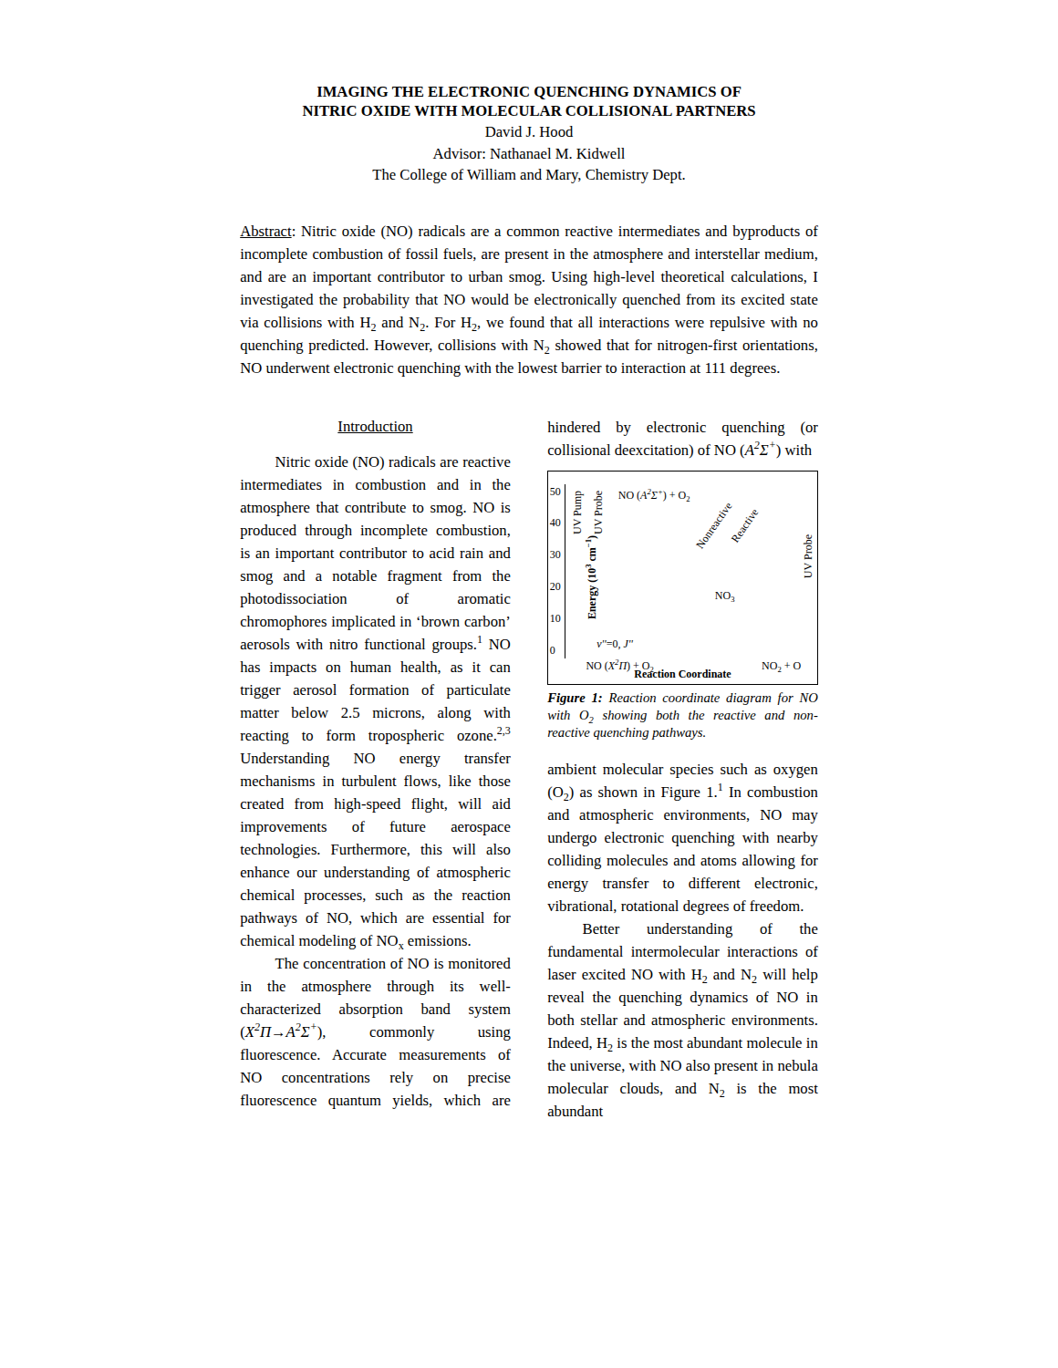Imaging the Electronic Quenching Dynamics of
Nitric Oxide with Molecular Collisional Partners
David J. Hood
Advisor: Nathanael M. Kidwell
The College of William and Mary, Chemistry Dept.
Abstract: Nitric oxide (NO) radicals are a common reactive intermediates and byproducts of incomplete combustion of fossil fuels, are present in the atmosphere and interstellar medium, and are an important contributor to urban smog. Using high-level theoretical calculations, I investigated the probability that NO would be electronically quenched from its excited state via collisions with H2 and N2. For H2, we found that all interactions were repulsive with no quenching predicted. However, collisions with N2 showed that for nitrogen-first orientations, NO underwent electronic quenching with the lowest barrier to interaction at 111 degrees.
Introduction
Nitric oxide (NO) radicals are reactive intermediates in combustion and in the atmosphere that contribute to smog. NO is produced through incomplete combustion, is an important contributor to acid rain and smog and a notable fragment from the photodissociation of aromatic chromophores implicated in ‘brown carbon’ aerosols with nitro functional groups.1 NO has impacts on human health, as it can trigger aerosol formation of particulate matter below 2.5 microns, along with reacting to form tropospheric ozone.2,3 Understanding NO energy transfer mechanisms in turbulent flows, like those created from high-speed flight, will aid improvements of future aerospace technologies. Furthermore, this will also enhance our understanding of atmospheric chemical processes, such as the reaction pathways of NO, which are essential for chemical modeling of NOx emissions.
The concentration of NO is monitored in the atmosphere through its well-characterized absorption band system (X2Π→A2Σ+), commonly using fluorescence. Accurate measurements of NO concentrations rely on precise fluorescence quantum yields, which are hindered by electronic quenching (or collisional deexcitation) of NO (A2Σ+) with
50403020100
Energy (103 cm−1) Reaction Coordinate NO (A2Σ+) + O2 v''=0, J'' NO (X2Π) + O2 NO2 + O NO3 UV Pump UV Probe UV Probe Nonreactive Reactive
Figure 1: Reaction coordinate diagram for NO with O2 showing both the reactive and non-reactive quenching pathways.
ambient molecular species such as oxygen (O2) as shown in Figure 1.1 In combustion and atmospheric environments, NO may undergo electronic quenching with nearby colliding molecules and atoms allowing for energy transfer to different electronic, vibrational, rotational degrees of freedom.
Better understanding of the fundamental intermolecular interactions of laser excited NO with H2 and N2 will help reveal the quenching dynamics of NO in both stellar and atmospheric environments. Indeed, H2 is the most abundant molecule in the universe, with NO also present in nebula molecular clouds, and N2 is the most abundant